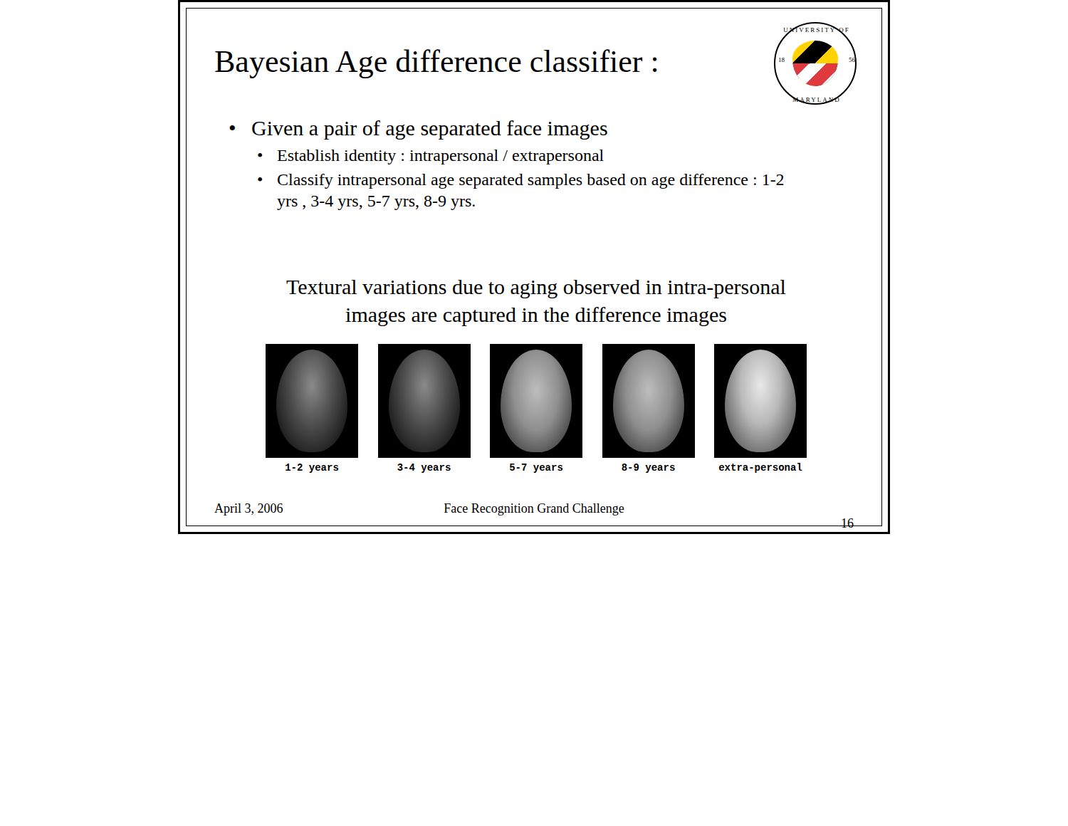University of
18
56
Maryland
Bayesian Age difference classifier :
Given a pair of age separated face images
Establish identity : intrapersonal / extrapersonal
Classify intrapersonal age separated samples based on age difference : 1-2 yrs , 3-4 yrs, 5-7 yrs, 8-9 yrs.
Textural variations due to aging observed in intra-personal images are captured in the difference images
1-2 years
3-4 years
5-7 years
8-9 years
extra-personal
April 3, 2006
Face Recognition Grand Challenge
16